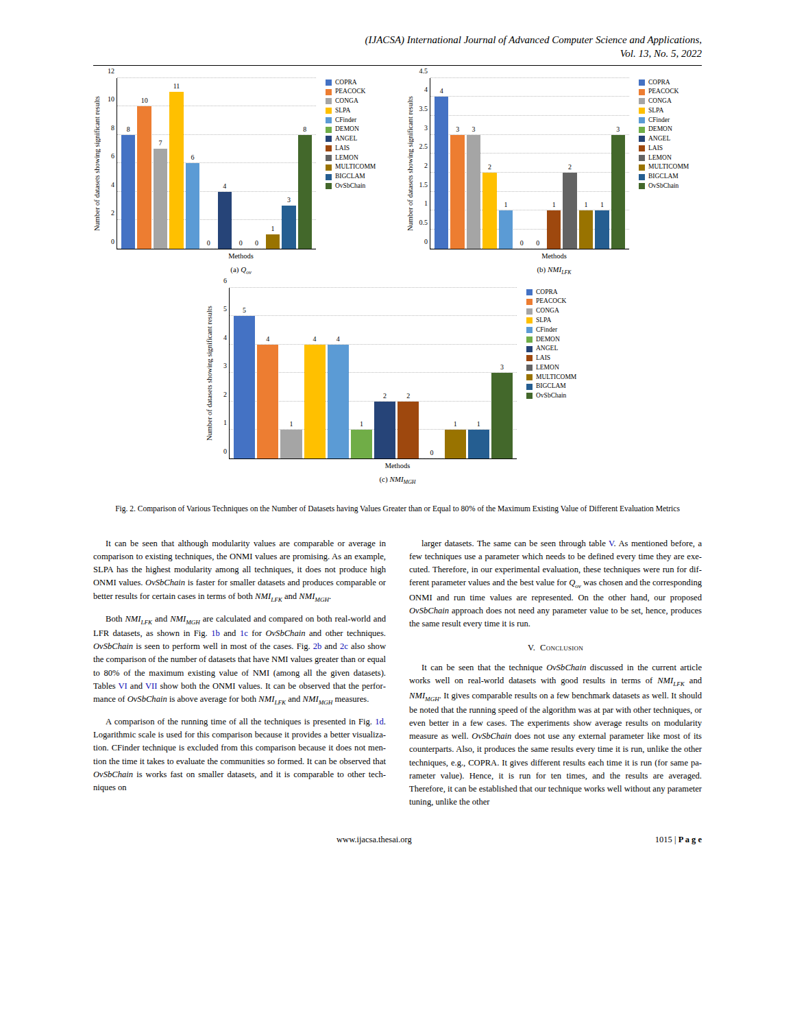(IJACSA) International Journal of Advanced Computer Science and Applications,
Vol. 13, No. 5, 2022
Number of datasets showing significant results
0
2
4
6
8
10
12
8
10
7
11
6
0
4
0
0
1
3
8
COPRA
PEACOCK
CONGA
SLPA
CFinder
DEMON
ANGEL
LAIS
LEMON
MULTICOMM
BIGCLAM
OvSbChain
Methods
(a) Qov
Number of datasets showing significant results
0
0.5
1
1.5
2
2.5
3
3.5
4
4.5
4
3
3
2
1
0
0
1
2
1
1
3
COPRA
PEACOCK
CONGA
SLPA
CFinder
DEMON
ANGEL
LAIS
LEMON
MULTICOMM
BIGCLAM
OvSbChain
Methods
(b) NMILFK
Number of datasets showing significant results
0
1
2
3
4
5
6
5
4
1
4
4
1
2
2
0
1
1
3
COPRA
PEACOCK
CONGA
SLPA
CFinder
DEMON
ANGEL
LAIS
LEMON
MULTICOMM
BIGCLAM
OvSbChain
Methods
(c) NMIMGH
Fig. 2. Comparison of Various Techniques on the Number of Datasets having Values Greater than or Equal to 80% of the Maximum Existing Value of Different Evaluation Metrics
It can be seen that although modularity values are comparable or average in comparison to existing techniques, the ONMI values are promising. As an example, SLPA has the highest modularity among all techniques, it does not produce high ONMI values. OvSbChain is faster for smaller datasets and produces comparable or better results for certain cases in terms of both NMILFK and NMIMGH.
Both NMILFK and NMIMGH are calculated and compared on both real-world and LFR datasets, as shown in Fig. 1b and 1c for OvSbChain and other techniques. OvSbChain is seen to perform well in most of the cases. Fig. 2b and 2c also show the comparison of the number of datasets that have NMI values greater than or equal to 80% of the maximum existing value of NMI (among all the given datasets). Tables VI and VII show both the ONMI values. It can be observed that the performance of OvSbChain is above average for both NMILFK and NMIMGH measures.
A comparison of the running time of all the techniques is presented in Fig. 1d. Logarithmic scale is used for this comparison because it provides a better visualization. CFinder technique is excluded from this comparison because it does not mention the time it takes to evaluate the communities so formed. It can be observed that OvSbChain is works fast on smaller datasets, and it is comparable to other techniques on
larger datasets. The same can be seen through table V. As mentioned before, a few techniques use a parameter which needs to be defined every time they are executed. Therefore, in our experimental evaluation, these techniques were run for different parameter values and the best value for Qov was chosen and the corresponding ONMI and run time values are represented. On the other hand, our proposed OvSbChain approach does not need any parameter value to be set, hence, produces the same result every time it is run.
V. Conclusion
It can be seen that the technique OvSbChain discussed in the current article works well on real-world datasets with good results in terms of NMILFK and NMIMGH. It gives comparable results on a few benchmark datasets as well. It should be noted that the running speed of the algorithm was at par with other techniques, or even better in a few cases. The experiments show average results on modularity measure as well. OvSbChain does not use any external parameter like most of its counterparts. Also, it produces the same results every time it is run, unlike the other techniques, e.g., COPRA. It gives different results each time it is run (for same parameter value). Hence, it is run for ten times, and the results are averaged. Therefore, it can be established that our technique works well without any parameter tuning, unlike the other
www.ijacsa.thesai.org
1015 | P a g e